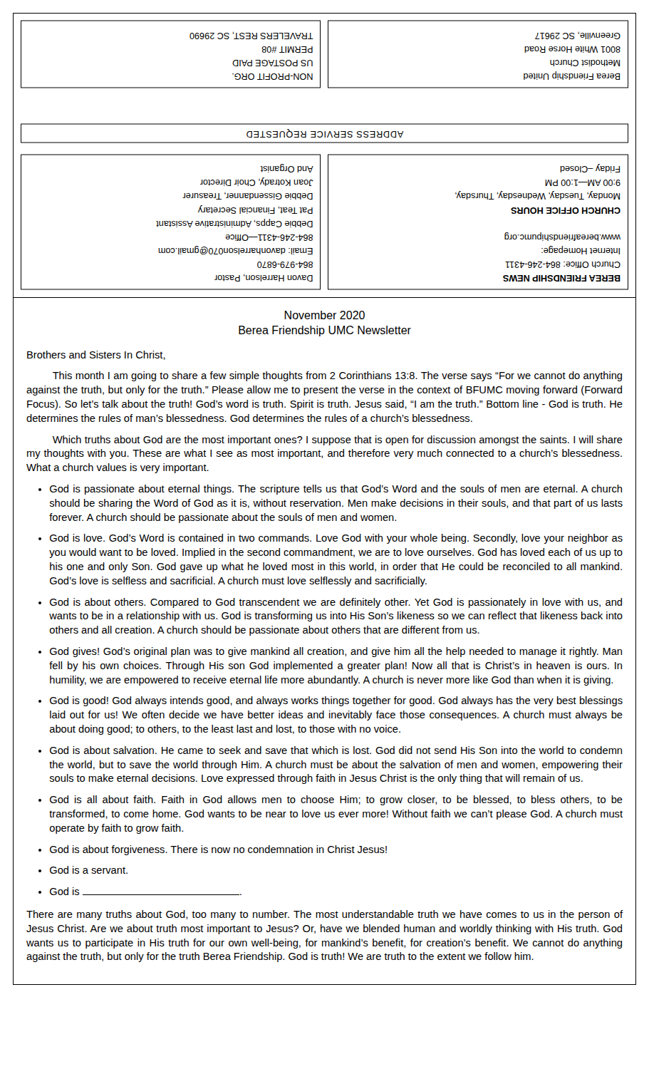BEREA FRIENDSHIP NEWS
Church Office: 864-246-4311
Internet Homepage:
www.bereafriendshipumc.org
CHURCH OFFICE HOURS
Monday, Tuesday, Wednesday, Thursday,
9:00 AM—1:00 PM
Friday –Closed
Davon Harrelson, Pastor
864-979-6870
Email: davonharrelson070@gmail.com
864-246-4311—Office
Debbie Capps, Administrative Assistant
Pat Teat, Financial Secretary
Debbie Gissendanner, Treasurer
Joan Kotrady, Choir Director
And Organist
ADDRESS SERVICE REQUESTED
Berea Friendship United
Methodist Church
8001 White Horse Road
Greenville, SC 29617
NON-PROFIT ORG.
US POSTAGE PAID
PERMIT #08
TRAVELERS REST, SC 29690
November 2020
Berea Friendship UMC Newsletter
Brothers and Sisters In Christ,
This month I am going to share a few simple thoughts from 2 Corinthians 13:8. The verse says “For we cannot do anything against the truth, but only for the truth.” Please allow me to present the verse in the context of BFUMC moving forward (Forward Focus). So let’s talk about the truth! God’s word is truth. Spirit is truth. Jesus said, “I am the truth.” Bottom line - God is truth. He determines the rules of man’s blessedness. God determines the rules of a church’s blessedness.
Which truths about God are the most important ones? I suppose that is open for discussion amongst the saints. I will share my thoughts with you. These are what I see as most important, and therefore very much connected to a church’s blessedness. What a church values is very important.
God is passionate about eternal things. The scripture tells us that God’s Word and the souls of men are eternal. A church should be sharing the Word of God as it is, without reservation. Men make decisions in their souls, and that part of us lasts forever. A church should be passionate about the souls of men and women.
God is love. God’s Word is contained in two commands. Love God with your whole being. Secondly, love your neighbor as you would want to be loved. Implied in the second commandment, we are to love ourselves. God has loved each of us up to his one and only Son. God gave up what he loved most in this world, in order that He could be reconciled to all mankind. God’s love is selfless and sacrificial. A church must love selflessly and sacrificially.
God is about others. Compared to God transcendent we are definitely other. Yet God is passionately in love with us, and wants to be in a relationship with us. God is transforming us into His Son’s likeness so we can reflect that likeness back into others and all creation. A church should be passionate about others that are different from us.
God gives! God’s original plan was to give mankind all creation, and give him all the help needed to manage it rightly. Man fell by his own choices. Through His son God implemented a greater plan! Now all that is Christ’s in heaven is ours. In humility, we are empowered to receive eternal life more abundantly. A church is never more like God than when it is giving.
God is good! God always intends good, and always works things together for good. God always has the very best blessings laid out for us! We often decide we have better ideas and inevitably face those consequences. A church must always be about doing good; to others, to the least last and lost, to those with no voice.
God is about salvation. He came to seek and save that which is lost. God did not send His Son into the world to condemn the world, but to save the world through Him. A church must be about the salvation of men and women, empowering their souls to make eternal decisions. Love expressed through faith in Jesus Christ is the only thing that will remain of us.
God is all about faith. Faith in God allows men to choose Him; to grow closer, to be blessed, to bless others, to be transformed, to come home. God wants to be near to love us ever more! Without faith we can’t please God. A church must operate by faith to grow faith.
God is about forgiveness. There is now no condemnation in Christ Jesus!
God is a servant.
God is .
There are many truths about God, too many to number. The most understandable truth we have comes to us in the person of Jesus Christ. Are we about truth most important to Jesus? Or, have we blended human and worldly thinking with His truth. God wants us to participate in His truth for our own well-being, for mankind’s benefit, for creation’s benefit. We cannot do anything against the truth, but only for the truth Berea Friendship. God is truth! We are truth to the extent we follow him.